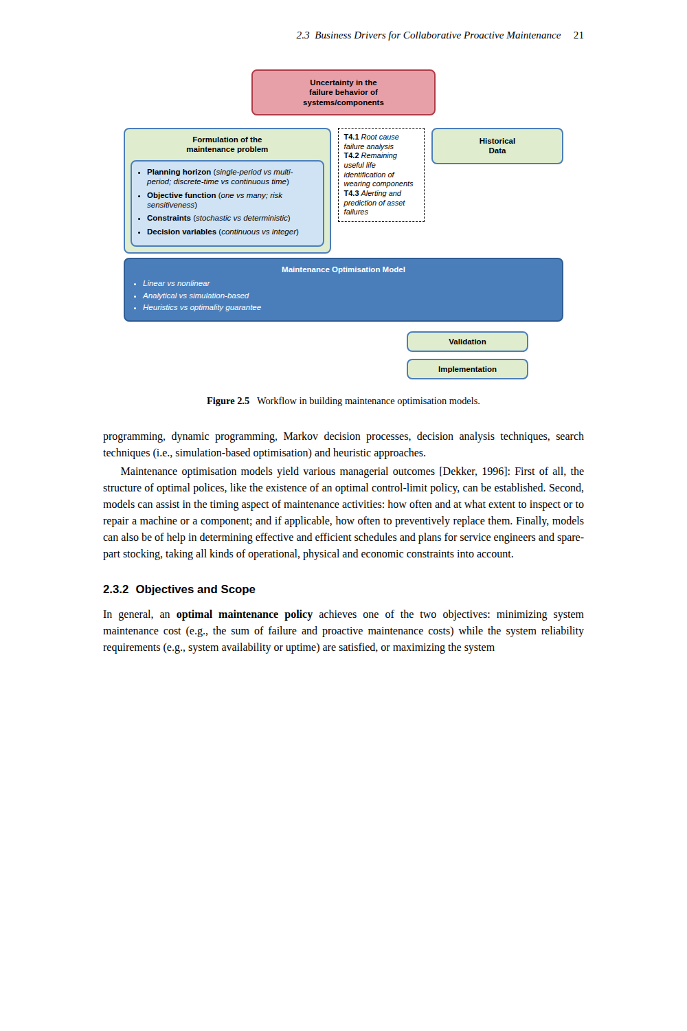2.3 Business Drivers for Collaborative Proactive Maintenance21
Uncertainty in the
failure behavior of
systems/components
Formulation of the
maintenance problem
Planning horizon (single-period vs multi-period; discrete-time vs continuous time)
Objective function (one vs many; risk sensitiveness)
Constraints (stochastic vs deterministic)
Decision variables (continuous vs integer)
T4.1 Root cause failure analysis
T4.2 Remaining useful life identification of wearing components
T4.3 Alerting and prediction of asset failures
Historical
Data
Maintenance Optimisation Model
Linear vs nonlinear
Analytical vs simulation-based
Heuristics vs optimality guarantee
Validation
Implementation
Figure 2.5 Workflow in building maintenance optimisation models.
programming, dynamic programming, Markov decision processes, decision analysis techniques, search techniques (i.e., simulation-based optimisation) and heuristic approaches.
Maintenance optimisation models yield various managerial outcomes [Dekker, 1996]: First of all, the structure of optimal polices, like the existence of an optimal control-limit policy, can be established. Second, models can assist in the timing aspect of maintenance activities: how often and at what extent to inspect or to repair a machine or a component; and if applicable, how often to preventively replace them. Finally, models can also be of help in determining effective and efficient schedules and plans for service engineers and spare-part stocking, taking all kinds of operational, physical and economic constraints into account.
2.3.2 Objectives and Scope
In general, an optimal maintenance policy achieves one of the two objectives: minimizing system maintenance cost (e.g., the sum of failure and proactive maintenance costs) while the system reliability requirements (e.g., system availability or uptime) are satisfied, or maximizing the system